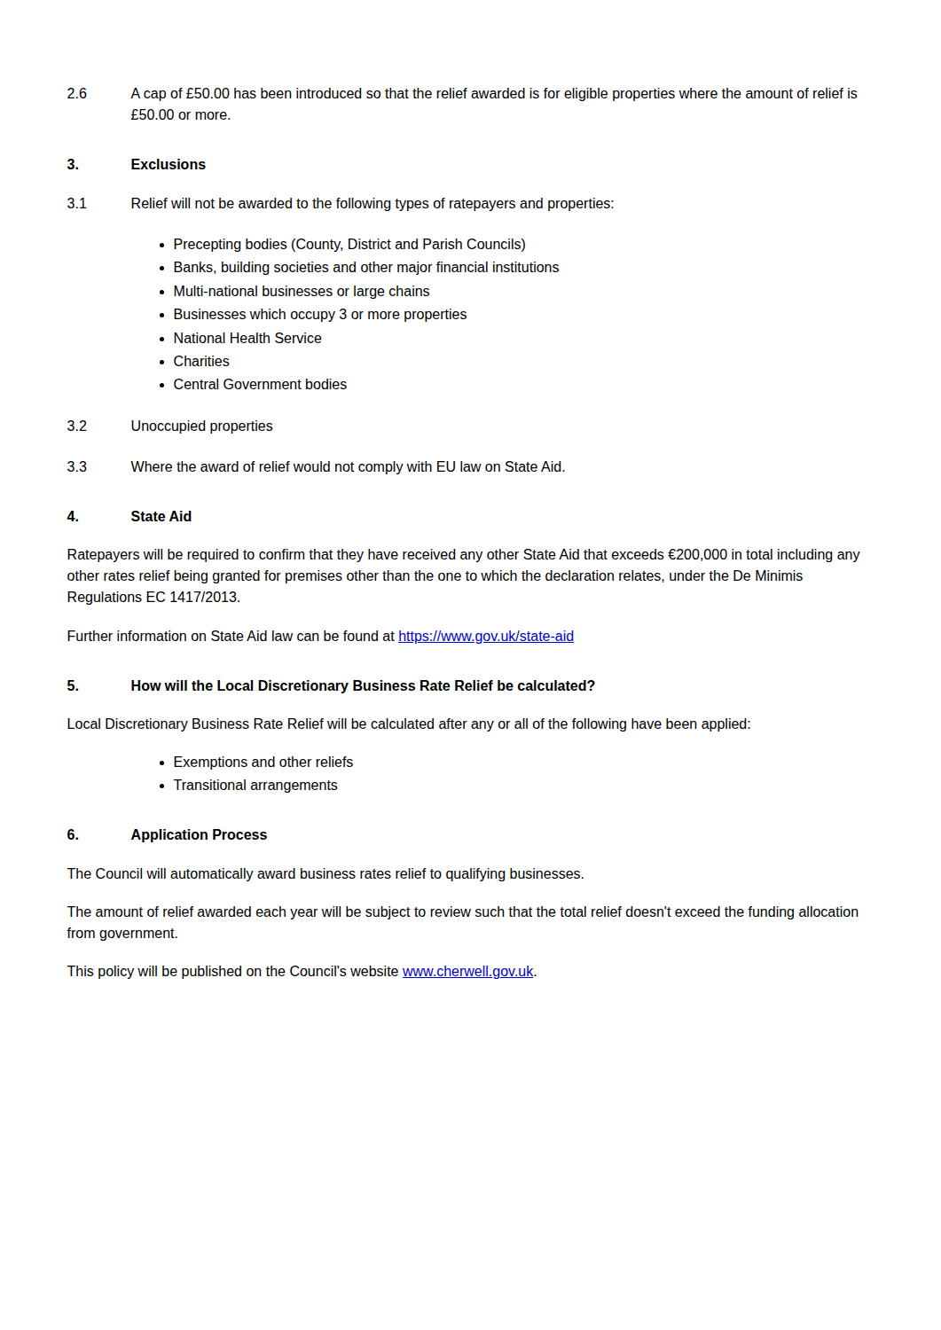2.6
A cap of £50.00 has been introduced so that the relief awarded is for eligible properties where the amount of relief is £50.00 or more.
3. Exclusions
3.1
Relief will not be awarded to the following types of ratepayers and properties:
Precepting bodies (County, District and Parish Councils)
Banks, building societies and other major financial institutions
Multi-national businesses or large chains
Businesses which occupy 3 or more properties
National Health Service
Charities
Central Government bodies
3.2
Unoccupied properties
3.3
Where the award of relief would not comply with EU law on State Aid.
4. State Aid
Ratepayers will be required to confirm that they have received any other State Aid that exceeds €200,000 in total including any other rates relief being granted for premises other than the one to which the declaration relates, under the De Minimis Regulations EC 1417/2013.
Further information on State Aid law can be found at https://www.gov.uk/state-aid
5. How will the Local Discretionary Business Rate Relief be calculated?
Local Discretionary Business Rate Relief will be calculated after any or all of the following have been applied:
Exemptions and other reliefs
Transitional arrangements
6. Application Process
The Council will automatically award business rates relief to qualifying businesses.
The amount of relief awarded each year will be subject to review such that the total relief doesn't exceed the funding allocation from government.
This policy will be published on the Council's website www.cherwell.gov.uk.